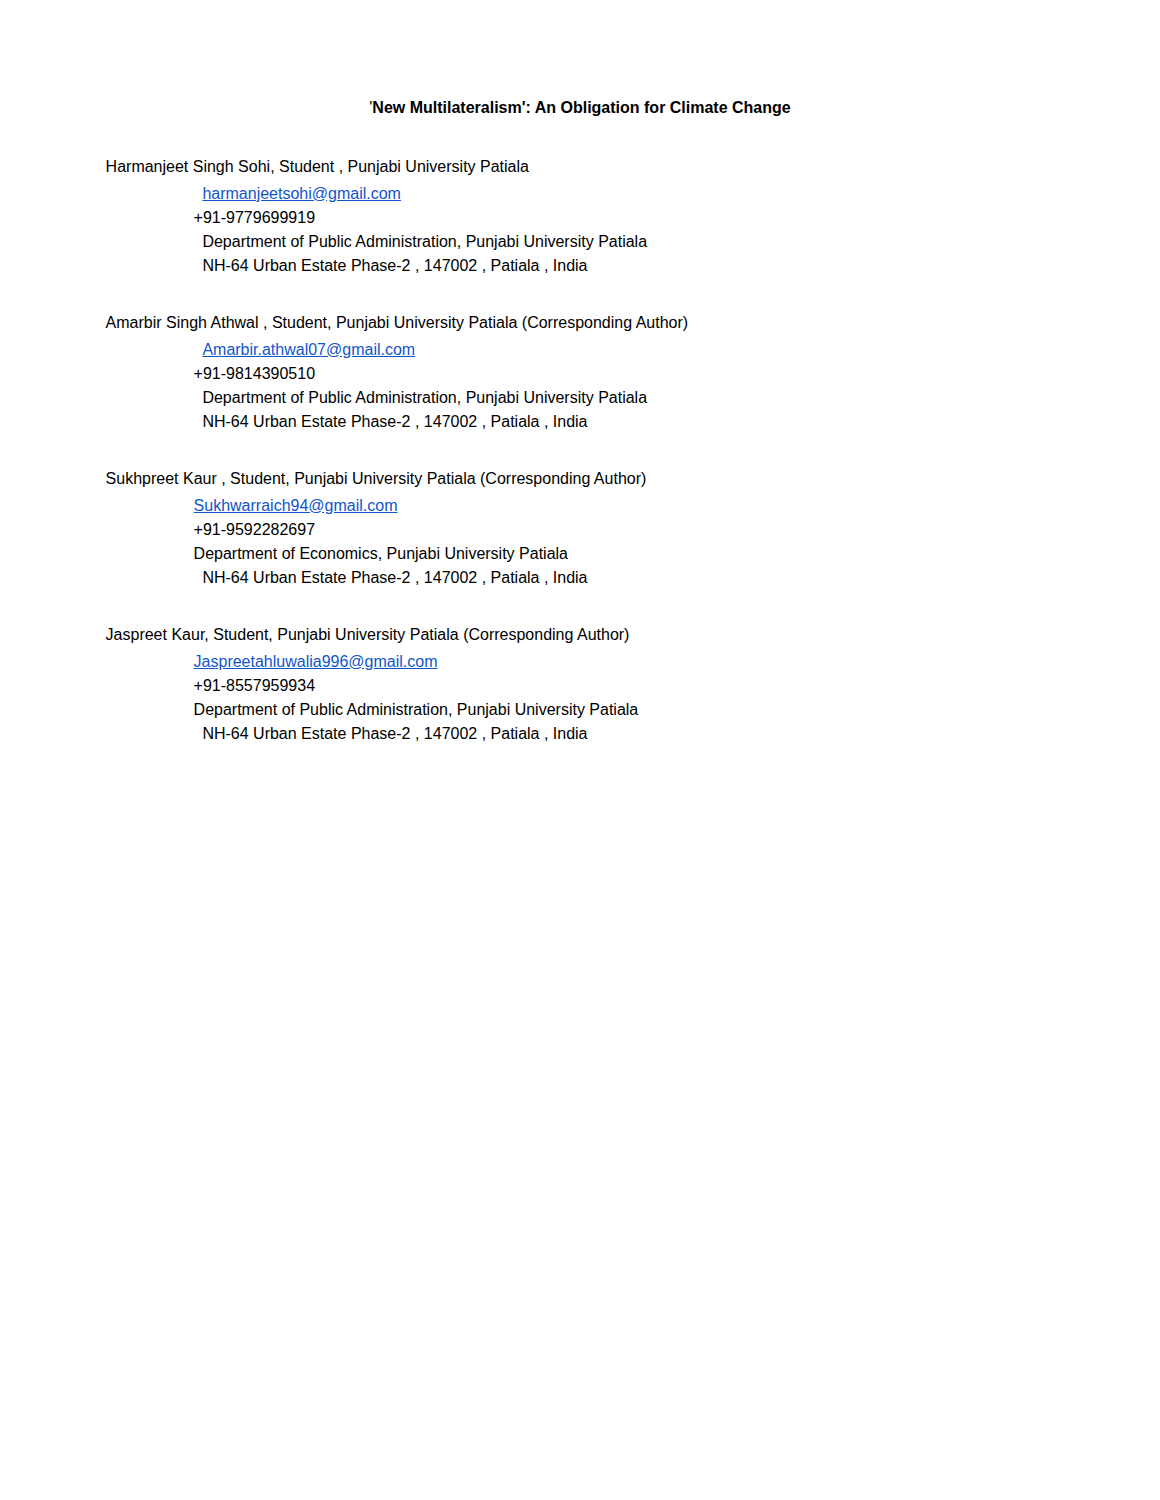'New Multilateralism': An Obligation for Climate Change
Harmanjeet Singh Sohi, Student , Punjabi University Patiala
harmanjeetsohi@gmail.com +91-9779699919 Department of Public Administration, Punjabi University Patiala NH-64 Urban Estate Phase-2 , 147002 , Patiala , India
Amarbir Singh Athwal , Student, Punjabi University Patiala (Corresponding Author)
Amarbir.athwal07@gmail.com +91-9814390510 Department of Public Administration, Punjabi University Patiala NH-64 Urban Estate Phase-2 , 147002 , Patiala , India
Sukhpreet Kaur , Student, Punjabi University Patiala (Corresponding Author)
Sukhwarraich94@gmail.com +91-9592282697 Department of Economics, Punjabi University Patiala NH-64 Urban Estate Phase-2 , 147002 , Patiala , India
Jaspreet Kaur, Student, Punjabi University Patiala (Corresponding Author)
Jaspreetahluwalia996@gmail.com +91-8557959934 Department of Public Administration, Punjabi University Patiala NH-64 Urban Estate Phase-2 , 147002 , Patiala , India